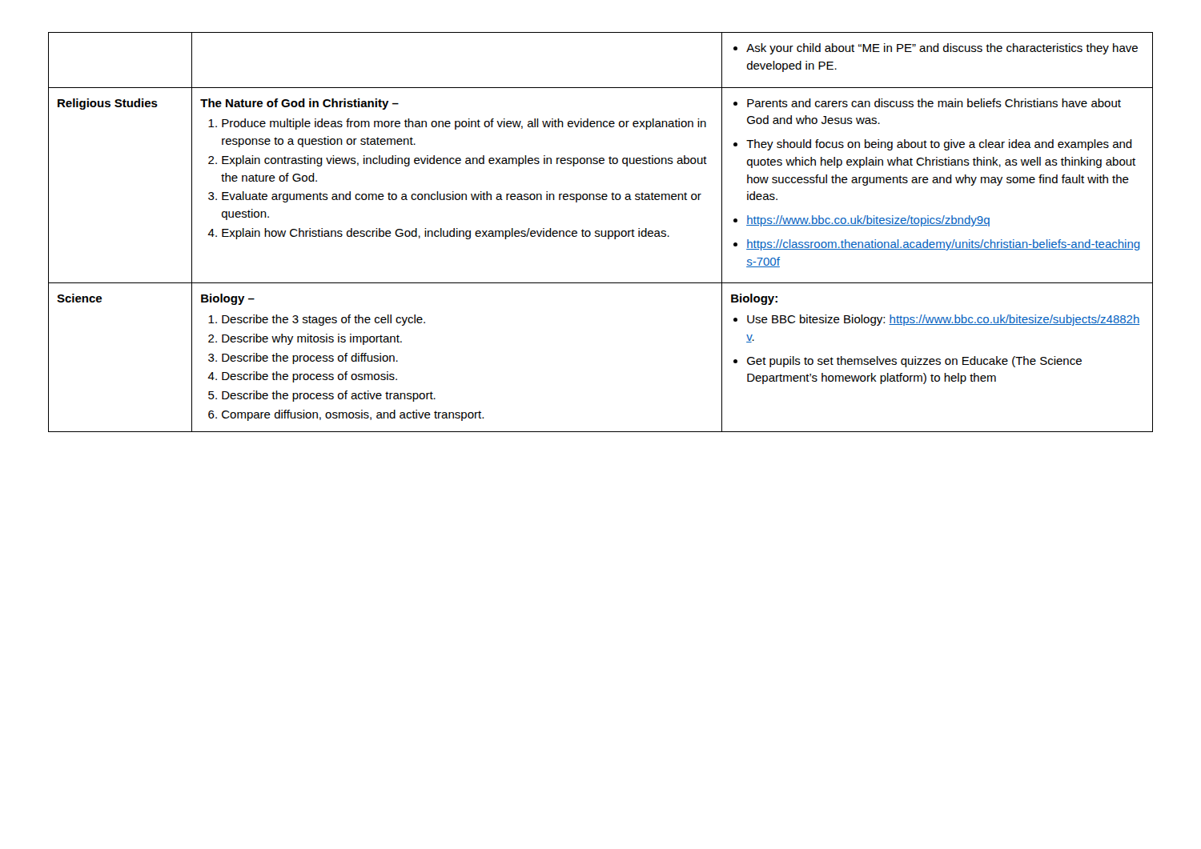| | | Ask your child about “ME in PE” and discuss the characteristics they have developed in PE. |
| Religious Studies | The Nature of God in Christianity – Produce multiple ideas from more than one point of view, all with evidence or explanation in response to a question or statement. Explain contrasting views, including evidence and examples in response to questions about the nature of God. Evaluate arguments and come to a conclusion with a reason in response to a statement or question. Explain how Christians describe God, including examples/evidence to support ideas. | Parents and carers can discuss the main beliefs Christians have about God and who Jesus was. They should focus on being about to give a clear idea and examples and quotes which help explain what Christians think, as well as thinking about how successful the arguments are and why may some find fault with the ideas. https://www.bbc.co.uk/bitesize/topics/zbndy9q https://classroom.thenational.academy/units/christian-beliefs-and-teachings-700f |
| Science | Biology – Describe the 3 stages of the cell cycle. Describe why mitosis is important. Describe the process of diffusion. Describe the process of osmosis. Describe the process of active transport. Compare diffusion, osmosis, and active transport. | Biology: Use BBC bitesize Biology: https://www.bbc.co.uk/bitesize/subjects/z4882hv . Get pupils to set themselves quizzes on Educake (The Science Department’s homework platform) to help them |